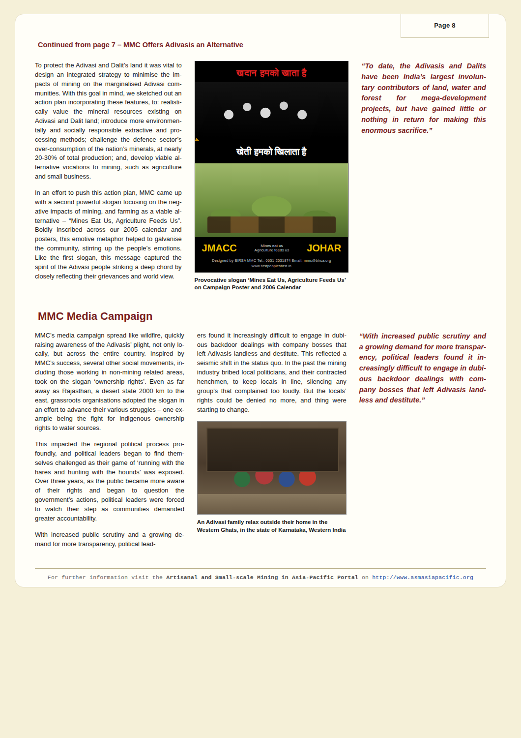Page 8
Continued from page 7 – MMC Offers Adivasis an Alternative
To protect the Adivasi and Dalit’s land it was vital to design an integrated strategy to minimise the impacts of mining on the marginalised Adivasi communities. With this goal in mind, we sketched out an action plan incorporating these features, to: realistically value the mineral resources existing on Adivasi and Dalit land; introduce more environmentally and socially responsible extractive and processing methods; challenge the defence sector’s over-consumption of the nation’s minerals, at nearly 20-30% of total production; and, develop viable alternative vocations to mining, such as agriculture and small business.
In an effort to push this action plan, MMC came up with a second powerful slogan focusing on the negative impacts of mining, and farming as a viable alternative – “Mines Eat Us, Agriculture Feeds Us”. Boldly inscribed across our 2005 calendar and posters, this emotive metaphor helped to galvanise the community, stirring up the people’s emotions. Like the first slogan, this message captured the spirit of the Adivasi people striking a deep chord by closely reflecting their grievances and world view.
खदान हमको खाता है
खेती हमको खिलाता है
JMACC Mines eat us
Agriculture feeds us JOHAR
Designed by BIRSA MMC Tel.: 0651-2531874 Email: mmc@birsa.org www.firstpeoplesfirst.in
Provocative slogan ‘Mines Eat Us, Agriculture Feeds Us’ on Campaign Poster and 2006 Calendar
“To date, the Adivasis and Dalits have been India’s largest involuntary contributors of land, water and forest for mega-development projects, but have gained little or nothing in return for making this enormous sacrifice.”
MMC Media Campaign
MMC’s media campaign spread like wildfire, quickly raising awareness of the Adivasis’ plight, not only locally, but across the entire country. Inspired by MMC’s success, several other social movements, including those working in non-mining related areas, took on the slogan ‘ownership rights’. Even as far away as Rajasthan, a desert state 2000 km to the east, grassroots organisations adopted the slogan in an effort to advance their various struggles – one example being the fight for indigenous ownership rights to water sources.
This impacted the regional political process profoundly, and political leaders began to find themselves challenged as their game of ‘running with the hares and hunting with the hounds’ was exposed. Over three years, as the public became more aware of their rights and began to question the government’s actions, political leaders were forced to watch their step as communities demanded greater accountability.
With increased public scrutiny and a growing demand for more transparency, political lead-
ers found it increasingly difficult to engage in dubious backdoor dealings with company bosses that left Adivasis landless and destitute. This reflected a seismic shift in the status quo. In the past the mining industry bribed local politicians, and their contracted henchmen, to keep locals in line, silencing any group’s that complained too loudly. But the locals’ rights could be denied no more, and thing were starting to change.
An Adivasi family relax outside their home in the Western Ghats, in the state of Karnataka, Western India
“With increased public scrutiny and a growing demand for more transparency, political leaders found it increasingly difficult to engage in dubious backdoor dealings with company bosses that left Adivasis landless and destitute.”
For further information visit the Artisanal and Small-scale Mining in Asia-Pacific Portal on http://www.asmasiapacific.org